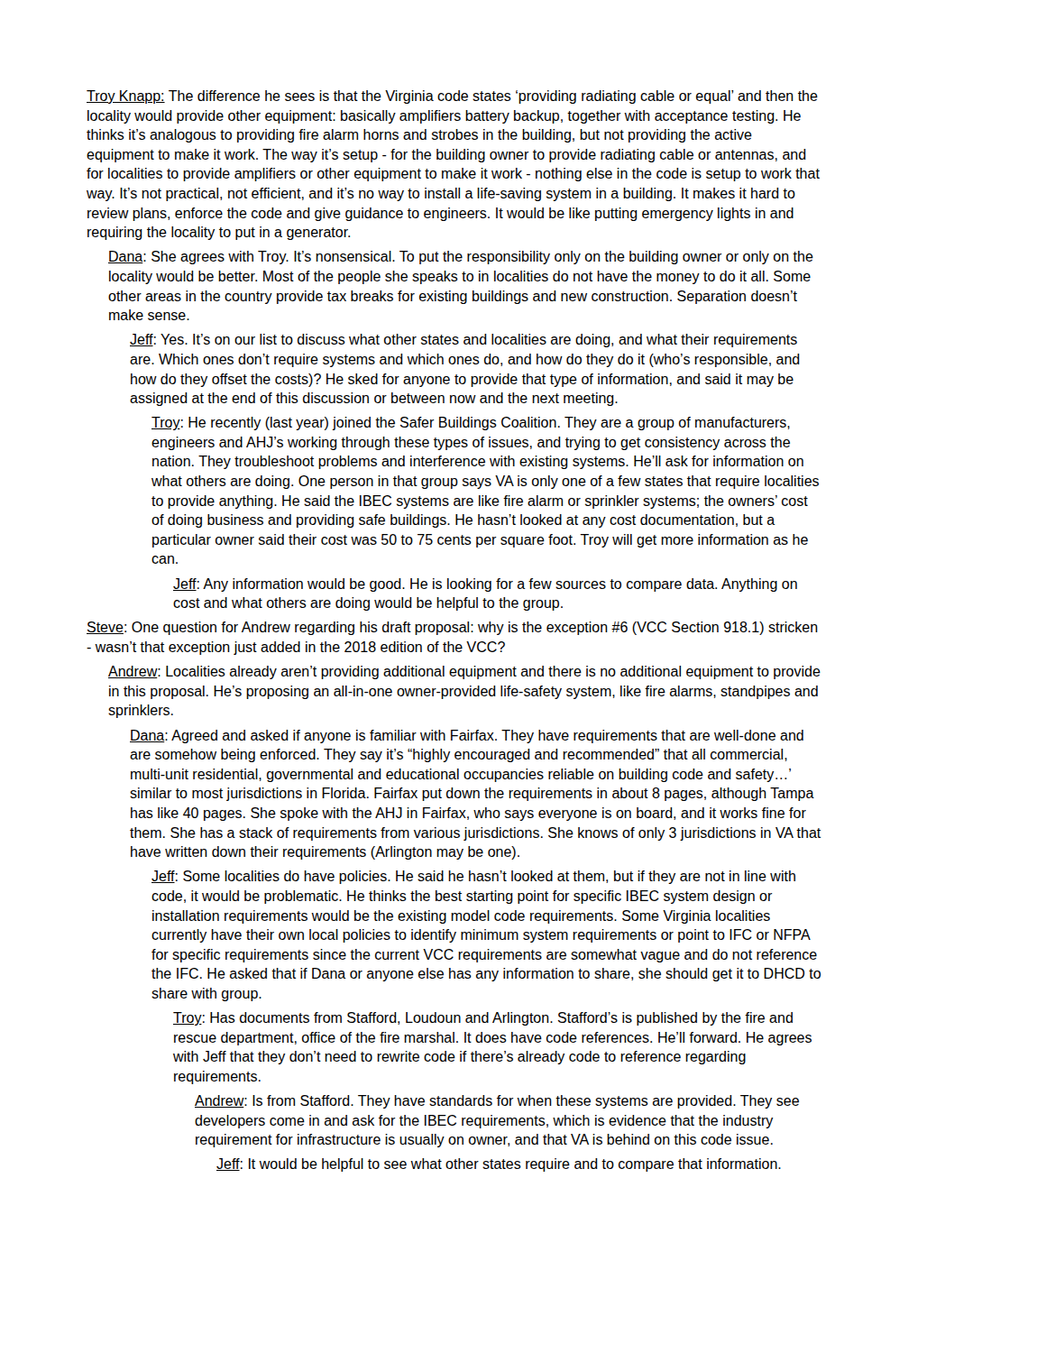Troy Knapp: The difference he sees is that the Virginia code states ‘providing radiating cable or equal’ and then the locality would provide other equipment: basically amplifiers battery backup, together with acceptance testing. He thinks it’s analogous to providing fire alarm horns and strobes in the building, but not providing the active equipment to make it work. The way it’s setup - for the building owner to provide radiating cable or antennas, and for localities to provide amplifiers or other equipment to make it work - nothing else in the code is setup to work that way. It’s not practical, not efficient, and it’s no way to install a life-saving system in a building. It makes it hard to review plans, enforce the code and give guidance to engineers. It would be like putting emergency lights in and requiring the locality to put in a generator.
Dana: She agrees with Troy. It’s nonsensical. To put the responsibility only on the building owner or only on the locality would be better. Most of the people she speaks to in localities do not have the money to do it all. Some other areas in the country provide tax breaks for existing buildings and new construction. Separation doesn’t make sense.
Jeff: Yes. It’s on our list to discuss what other states and localities are doing, and what their requirements are. Which ones don’t require systems and which ones do, and how do they do it (who’s responsible, and how do they offset the costs)? He sked for anyone to provide that type of information, and said it may be assigned at the end of this discussion or between now and the next meeting.
Troy: He recently (last year) joined the Safer Buildings Coalition. They are a group of manufacturers, engineers and AHJ’s working through these types of issues, and trying to get consistency across the nation. They troubleshoot problems and interference with existing systems. He’ll ask for information on what others are doing. One person in that group says VA is only one of a few states that require localities to provide anything. He said the IBEC systems are like fire alarm or sprinkler systems; the owners’ cost of doing business and providing safe buildings. He hasn’t looked at any cost documentation, but a particular owner said their cost was 50 to 75 cents per square foot. Troy will get more information as he can.
Jeff: Any information would be good. He is looking for a few sources to compare data. Anything on cost and what others are doing would be helpful to the group.
Steve: One question for Andrew regarding his draft proposal: why is the exception #6 (VCC Section 918.1) stricken - wasn’t that exception just added in the 2018 edition of the VCC?
Andrew: Localities already aren’t providing additional equipment and there is no additional equipment to provide in this proposal. He’s proposing an all-in-one owner-provided life-safety system, like fire alarms, standpipes and sprinklers.
Dana: Agreed and asked if anyone is familiar with Fairfax. They have requirements that are well-done and are somehow being enforced. They say it’s “highly encouraged and recommended” that all commercial, multi-unit residential, governmental and educational occupancies reliable on building code and safety…’ similar to most jurisdictions in Florida. Fairfax put down the requirements in about 8 pages, although Tampa has like 40 pages. She spoke with the AHJ in Fairfax, who says everyone is on board, and it works fine for them. She has a stack of requirements from various jurisdictions. She knows of only 3 jurisdictions in VA that have written down their requirements (Arlington may be one).
Jeff: Some localities do have policies. He said he hasn’t looked at them, but if they are not in line with code, it would be problematic. He thinks the best starting point for specific IBEC system design or installation requirements would be the existing model code requirements. Some Virginia localities currently have their own local policies to identify minimum system requirements or point to IFC or NFPA for specific requirements since the current VCC requirements are somewhat vague and do not reference the IFC. He asked that if Dana or anyone else has any information to share, she should get it to DHCD to share with group.
Troy: Has documents from Stafford, Loudoun and Arlington. Stafford’s is published by the fire and rescue department, office of the fire marshal. It does have code references. He’ll forward. He agrees with Jeff that they don’t need to rewrite code if there’s already code to reference regarding requirements.
Andrew: Is from Stafford. They have standards for when these systems are provided. They see developers come in and ask for the IBEC requirements, which is evidence that the industry requirement for infrastructure is usually on owner, and that VA is behind on this code issue.
Jeff: It would be helpful to see what other states require and to compare that information.